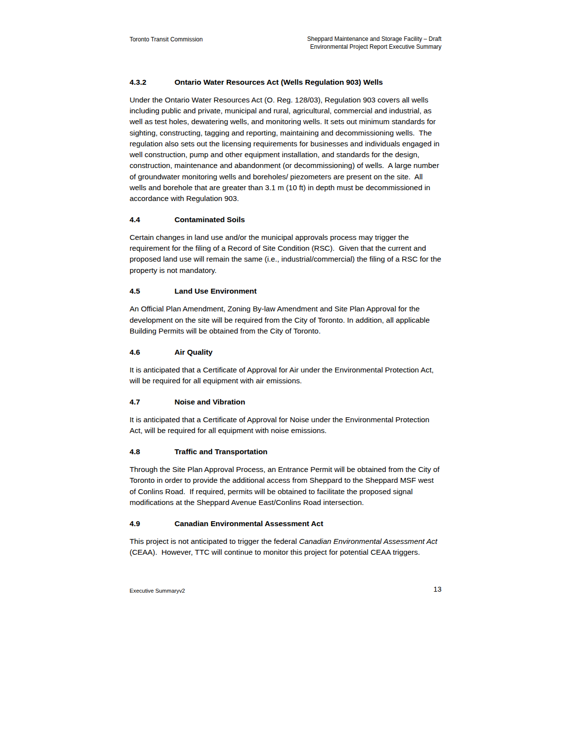Toronto Transit Commission
Sheppard Maintenance and Storage Facility – Draft
Environmental Project Report Executive Summary
4.3.2 Ontario Water Resources Act (Wells Regulation 903) Wells
Under the Ontario Water Resources Act (O. Reg. 128/03), Regulation 903 covers all wells including public and private, municipal and rural, agricultural, commercial and industrial, as well as test holes, dewatering wells, and monitoring wells. It sets out minimum standards for sighting, constructing, tagging and reporting, maintaining and decommissioning wells. The regulation also sets out the licensing requirements for businesses and individuals engaged in well construction, pump and other equipment installation, and standards for the design, construction, maintenance and abandonment (or decommissioning) of wells. A large number of groundwater monitoring wells and boreholes/ piezometers are present on the site. All wells and borehole that are greater than 3.1 m (10 ft) in depth must be decommissioned in accordance with Regulation 903.
4.4 Contaminated Soils
Certain changes in land use and/or the municipal approvals process may trigger the requirement for the filing of a Record of Site Condition (RSC). Given that the current and proposed land use will remain the same (i.e., industrial/commercial) the filing of a RSC for the property is not mandatory.
4.5 Land Use Environment
An Official Plan Amendment, Zoning By-law Amendment and Site Plan Approval for the development on the site will be required from the City of Toronto. In addition, all applicable Building Permits will be obtained from the City of Toronto.
4.6 Air Quality
It is anticipated that a Certificate of Approval for Air under the Environmental Protection Act, will be required for all equipment with air emissions.
4.7 Noise and Vibration
It is anticipated that a Certificate of Approval for Noise under the Environmental Protection Act, will be required for all equipment with noise emissions.
4.8 Traffic and Transportation
Through the Site Plan Approval Process, an Entrance Permit will be obtained from the City of Toronto in order to provide the additional access from Sheppard to the Sheppard MSF west of Conlins Road. If required, permits will be obtained to facilitate the proposed signal modifications at the Sheppard Avenue East/Conlins Road intersection.
4.9 Canadian Environmental Assessment Act
This project is not anticipated to trigger the federal Canadian Environmental Assessment Act (CEAA). However, TTC will continue to monitor this project for potential CEAA triggers.
Executive Summaryv2
13